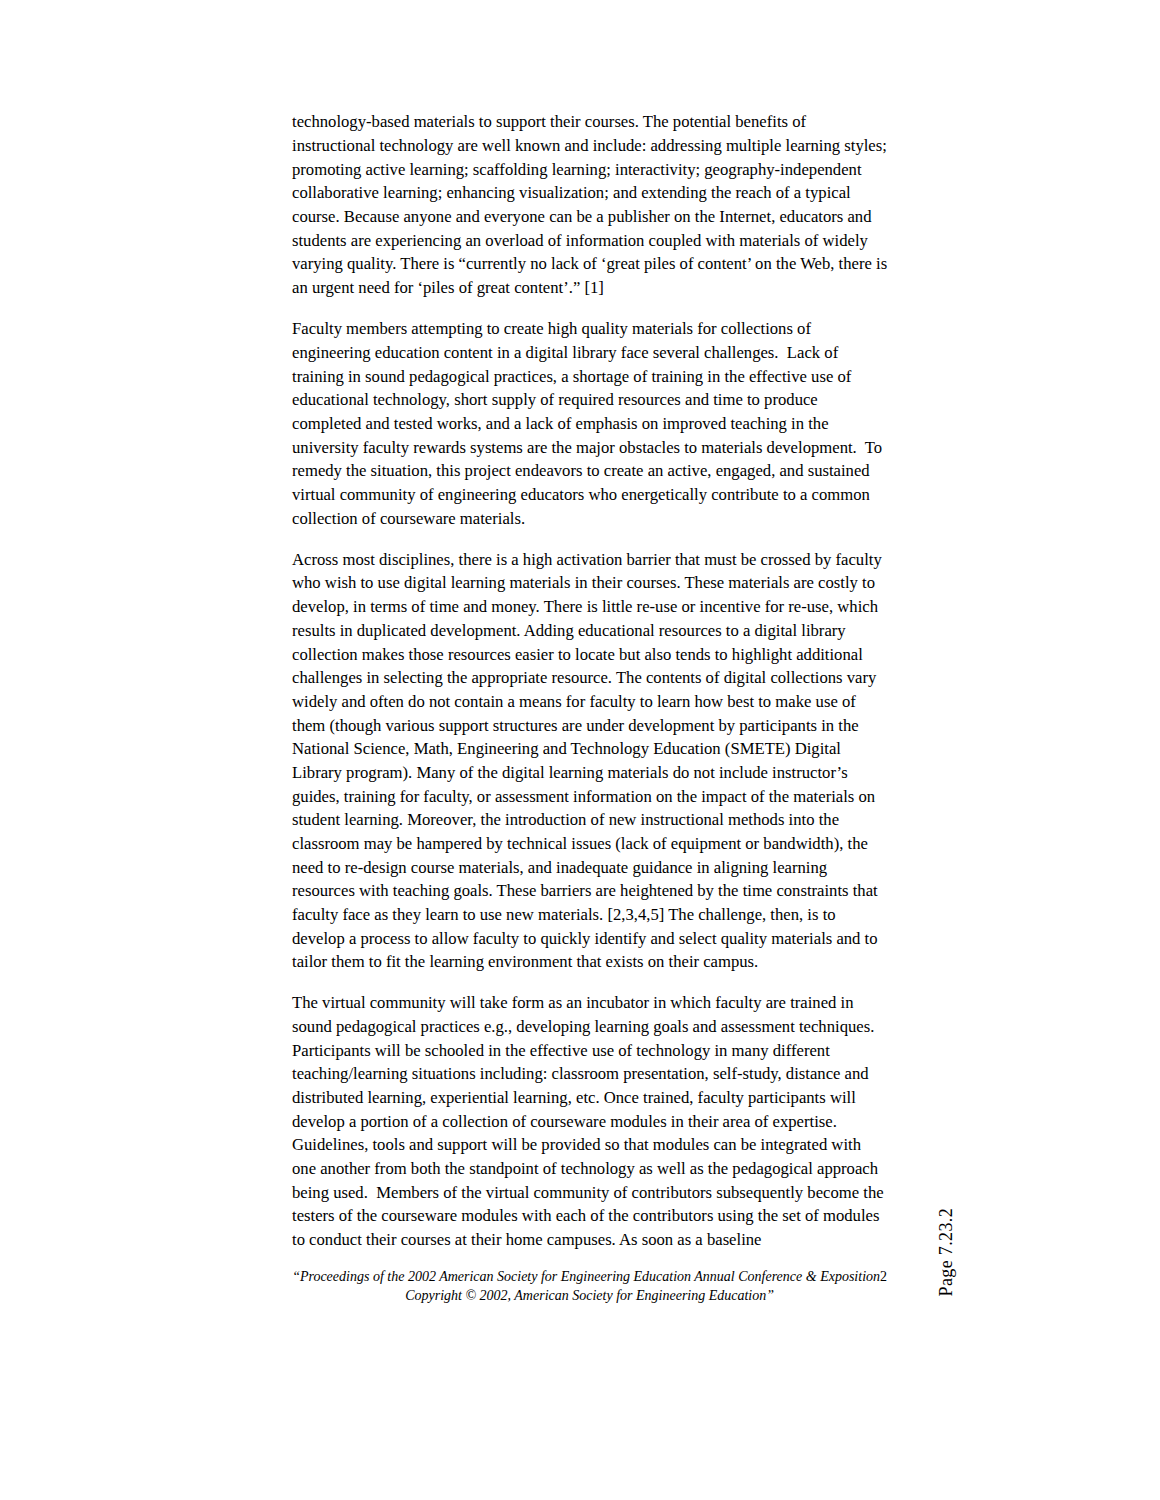technology-based materials to support their courses. The potential benefits of instructional technology are well known and include: addressing multiple learning styles; promoting active learning; scaffolding learning; interactivity; geography-independent collaborative learning; enhancing visualization; and extending the reach of a typical course. Because anyone and everyone can be a publisher on the Internet, educators and students are experiencing an overload of information coupled with materials of widely varying quality. There is “currently no lack of ‘great piles of content’ on the Web, there is an urgent need for ‘piles of great content’.” [1]
Faculty members attempting to create high quality materials for collections of engineering education content in a digital library face several challenges. Lack of training in sound pedagogical practices, a shortage of training in the effective use of educational technology, short supply of required resources and time to produce completed and tested works, and a lack of emphasis on improved teaching in the university faculty rewards systems are the major obstacles to materials development. To remedy the situation, this project endeavors to create an active, engaged, and sustained virtual community of engineering educators who energetically contribute to a common collection of courseware materials.
Across most disciplines, there is a high activation barrier that must be crossed by faculty who wish to use digital learning materials in their courses. These materials are costly to develop, in terms of time and money. There is little re-use or incentive for re-use, which results in duplicated development. Adding educational resources to a digital library collection makes those resources easier to locate but also tends to highlight additional challenges in selecting the appropriate resource. The contents of digital collections vary widely and often do not contain a means for faculty to learn how best to make use of them (though various support structures are under development by participants in the National Science, Math, Engineering and Technology Education (SMETE) Digital Library program). Many of the digital learning materials do not include instructor’s guides, training for faculty, or assessment information on the impact of the materials on student learning. Moreover, the introduction of new instructional methods into the classroom may be hampered by technical issues (lack of equipment or bandwidth), the need to re-design course materials, and inadequate guidance in aligning learning resources with teaching goals. These barriers are heightened by the time constraints that faculty face as they learn to use new materials. [2,3,4,5] The challenge, then, is to develop a process to allow faculty to quickly identify and select quality materials and to tailor them to fit the learning environment that exists on their campus.
The virtual community will take form as an incubator in which faculty are trained in sound pedagogical practices e.g., developing learning goals and assessment techniques. Participants will be schooled in the effective use of technology in many different teaching/learning situations including: classroom presentation, self-study, distance and distributed learning, experiential learning, etc. Once trained, faculty participants will develop a portion of a collection of courseware modules in their area of expertise. Guidelines, tools and support will be provided so that modules can be integrated with one another from both the standpoint of technology as well as the pedagogical approach being used. Members of the virtual community of contributors subsequently become the testers of the courseware modules with each of the contributors using the set of modules to conduct their courses at their home campuses. As soon as a baseline
Page 7.23.2
“Proceedings of the 2002 American Society for Engineering Education Annual Conference & Exposition2 Copyright © 2002, American Society for Engineering Education”